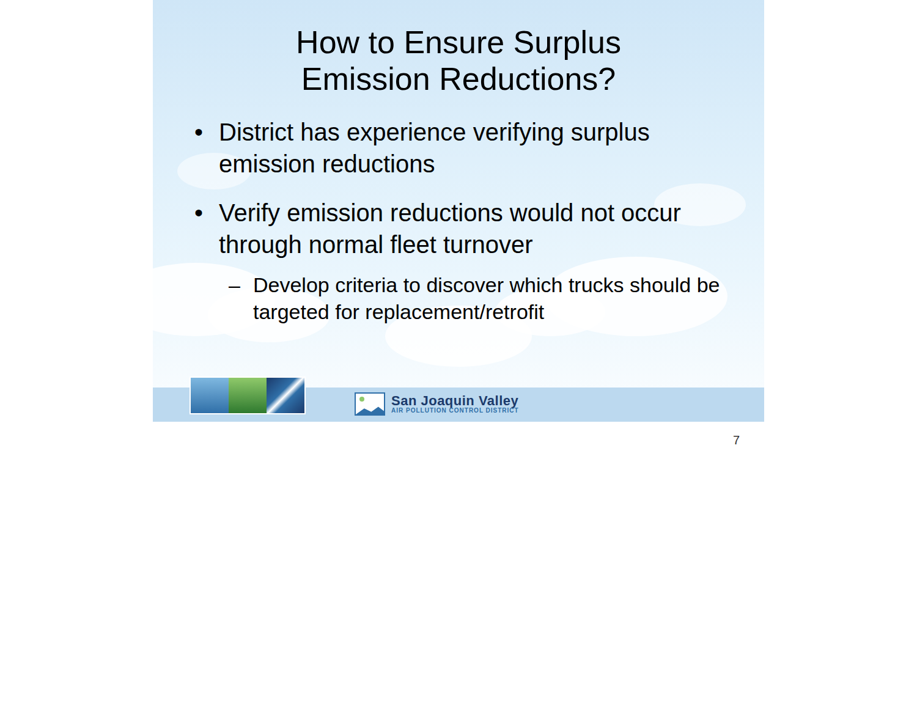How to Ensure Surplus
Emission Reductions?
District has experience verifying surplus emission reductions
Verify emission reductions would not occur through normal fleet turnover
Develop criteria to discover which trucks should be targeted for replacement/retrofit
San Joaquin Valley
AIR POLLUTION CONTROL DISTRICT
7